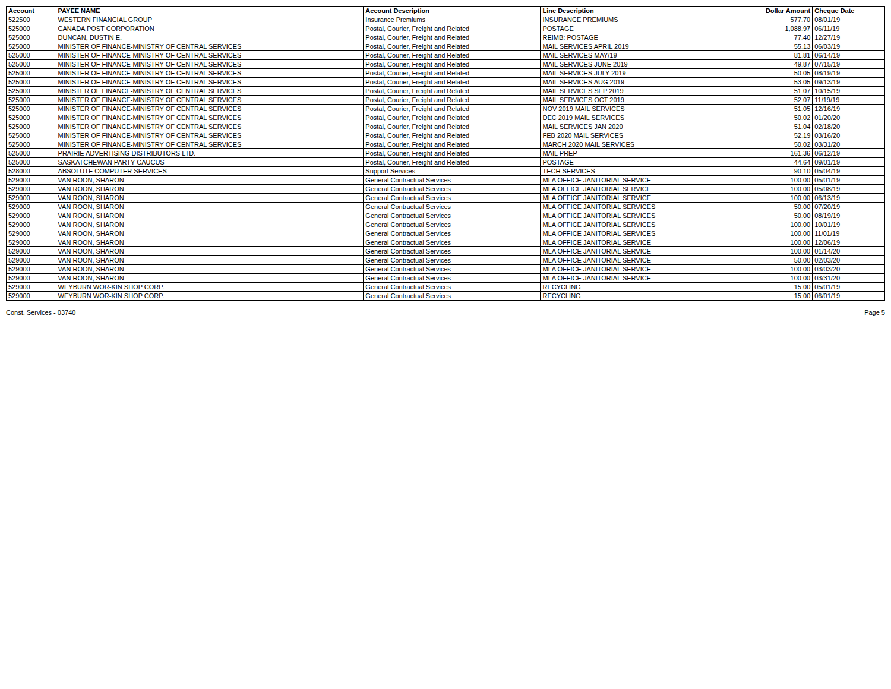| Account | PAYEE NAME | Account Description | Line Description | Dollar Amount | Cheque Date |
| --- | --- | --- | --- | --- | --- |
| 522500 | WESTERN FINANCIAL GROUP | Insurance Premiums | INSURANCE PREMIUMS | 577.70 | 08/01/19 |
| 525000 | CANADA POST CORPORATION | Postal, Courier, Freight and Related | POSTAGE | 1,088.97 | 06/11/19 |
| 525000 | DUNCAN, DUSTIN E. | Postal, Courier, Freight and Related | REIMB: POSTAGE | 77.40 | 12/27/19 |
| 525000 | MINISTER OF FINANCE-MINISTRY OF CENTRAL SERVICES | Postal, Courier, Freight and Related | MAIL SERVICES APRIL 2019 | 55.13 | 06/03/19 |
| 525000 | MINISTER OF FINANCE-MINISTRY OF CENTRAL SERVICES | Postal, Courier, Freight and Related | MAIL SERVICES MAY/19 | 81.81 | 06/14/19 |
| 525000 | MINISTER OF FINANCE-MINISTRY OF CENTRAL SERVICES | Postal, Courier, Freight and Related | MAIL SERVICES JUNE 2019 | 49.87 | 07/15/19 |
| 525000 | MINISTER OF FINANCE-MINISTRY OF CENTRAL SERVICES | Postal, Courier, Freight and Related | MAIL SERVICES JULY 2019 | 50.05 | 08/19/19 |
| 525000 | MINISTER OF FINANCE-MINISTRY OF CENTRAL SERVICES | Postal, Courier, Freight and Related | MAIL SERVICES AUG 2019 | 53.05 | 09/13/19 |
| 525000 | MINISTER OF FINANCE-MINISTRY OF CENTRAL SERVICES | Postal, Courier, Freight and Related | MAIL SERVICES SEP 2019 | 51.07 | 10/15/19 |
| 525000 | MINISTER OF FINANCE-MINISTRY OF CENTRAL SERVICES | Postal, Courier, Freight and Related | MAIL SERVICES OCT 2019 | 52.07 | 11/19/19 |
| 525000 | MINISTER OF FINANCE-MINISTRY OF CENTRAL SERVICES | Postal, Courier, Freight and Related | NOV 2019 MAIL SERVICES | 51.05 | 12/16/19 |
| 525000 | MINISTER OF FINANCE-MINISTRY OF CENTRAL SERVICES | Postal, Courier, Freight and Related | DEC 2019 MAIL SERVICES | 50.02 | 01/20/20 |
| 525000 | MINISTER OF FINANCE-MINISTRY OF CENTRAL SERVICES | Postal, Courier, Freight and Related | MAIL SERVICES JAN 2020 | 51.04 | 02/18/20 |
| 525000 | MINISTER OF FINANCE-MINISTRY OF CENTRAL SERVICES | Postal, Courier, Freight and Related | FEB 2020 MAIL SERVICES | 52.19 | 03/16/20 |
| 525000 | MINISTER OF FINANCE-MINISTRY OF CENTRAL SERVICES | Postal, Courier, Freight and Related | MARCH 2020 MAIL SERVICES | 50.02 | 03/31/20 |
| 525000 | PRAIRIE ADVERTISING DISTRIBUTORS LTD. | Postal, Courier, Freight and Related | MAIL PREP | 161.36 | 06/12/19 |
| 525000 | SASKATCHEWAN PARTY CAUCUS | Postal, Courier, Freight and Related | POSTAGE | 44.64 | 09/01/19 |
| 528000 | ABSOLUTE COMPUTER SERVICES | Support Services | TECH SERVICES | 90.10 | 05/04/19 |
| 529000 | VAN ROON, SHARON | General Contractual Services | MLA OFFICE JANITORIAL SERVICE | 100.00 | 05/01/19 |
| 529000 | VAN ROON, SHARON | General Contractual Services | MLA OFFICE JANITORIAL SERVICE | 100.00 | 05/08/19 |
| 529000 | VAN ROON, SHARON | General Contractual Services | MLA OFFICE JANITORIAL SERVICE | 100.00 | 06/13/19 |
| 529000 | VAN ROON, SHARON | General Contractual Services | MLA OFFICE JANITORIAL SERVICES | 50.00 | 07/20/19 |
| 529000 | VAN ROON, SHARON | General Contractual Services | MLA OFFICE JANITORIAL SERVICES | 50.00 | 08/19/19 |
| 529000 | VAN ROON, SHARON | General Contractual Services | MLA OFFICE JANITORIAL SERVICES | 100.00 | 10/01/19 |
| 529000 | VAN ROON, SHARON | General Contractual Services | MLA OFFICE JANITORIAL SERVICES | 100.00 | 11/01/19 |
| 529000 | VAN ROON, SHARON | General Contractual Services | MLA OFFICE JANITORIAL SERVICE | 100.00 | 12/06/19 |
| 529000 | VAN ROON, SHARON | General Contractual Services | MLA OFFICE JANITORIAL SERVICE | 100.00 | 01/14/20 |
| 529000 | VAN ROON, SHARON | General Contractual Services | MLA OFFICE JANITORIAL SERVICE | 50.00 | 02/03/20 |
| 529000 | VAN ROON, SHARON | General Contractual Services | MLA OFFICE JANITORIAL SERVICE | 100.00 | 03/03/20 |
| 529000 | VAN ROON, SHARON | General Contractual Services | MLA OFFICE JANITORIAL SERVICE | 100.00 | 03/31/20 |
| 529000 | WEYBURN WOR-KIN SHOP CORP. | General Contractual Services | RECYCLING | 15.00 | 05/01/19 |
| 529000 | WEYBURN WOR-KIN SHOP CORP. | General Contractual Services | RECYCLING | 15.00 | 06/01/19 |
Const. Services - 03740 Page 5